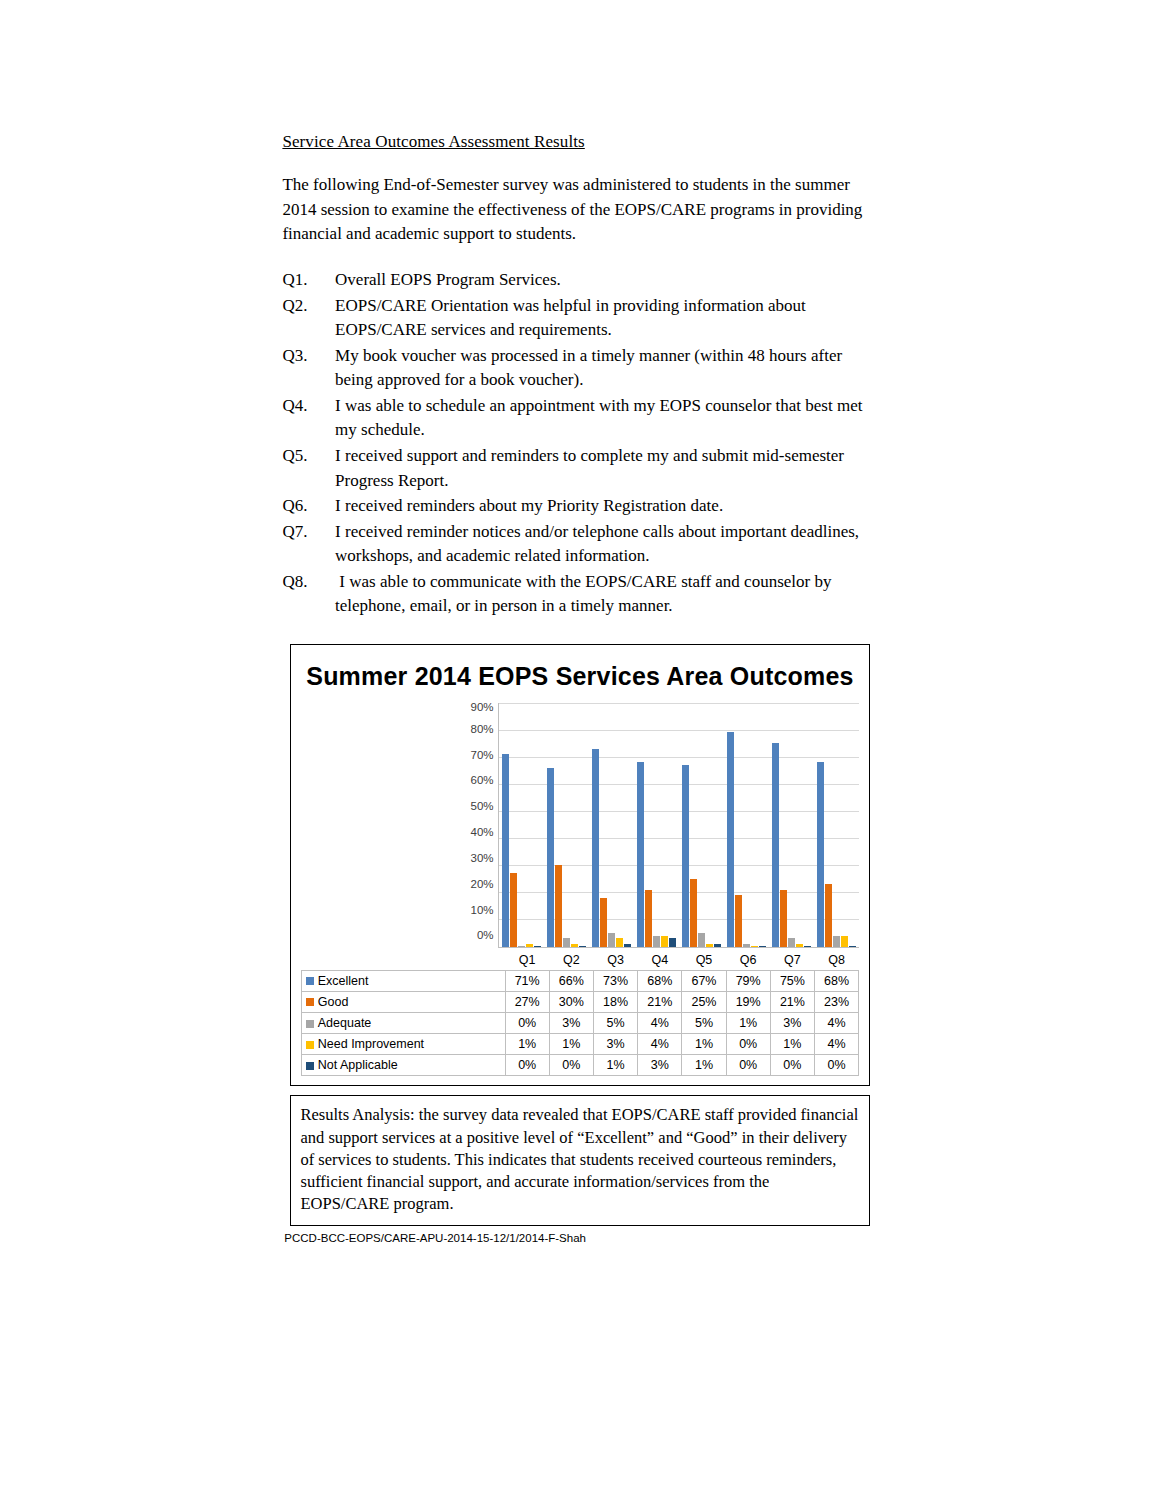Service Area Outcomes Assessment Results
The following End-of-Semester survey was administered to students in the summer 2014 session to examine the effectiveness of the EOPS/CARE programs in providing financial and academic support to students.
| Q1. | Overall EOPS Program Services. |
| Q2. | EOPS/CARE Orientation was helpful in providing information about EOPS/CARE services and requirements. |
| Q3. | My book voucher was processed in a timely manner (within 48 hours after being approved for a book voucher). |
| Q4. | I was able to schedule an appointment with my EOPS counselor that best met my schedule. |
| Q5. | I received support and reminders to complete my and submit mid-semester Progress Report. |
| Q6. | I received reminders about my Priority Registration date. |
| Q7. | I received reminder notices and/or telephone calls about important deadlines, workshops, and academic related information. |
| Q8. | I was able to communicate with the EOPS/CARE staff and counselor by telephone, email, or in person in a timely manner. |
Summer 2014 EOPS Services Area Outcomes
90% 80% 70% 60% 50% 40% 30% 20% 10% 0%
| | Q1 | Q2 | Q3 | Q4 | Q5 | Q6 | Q7 | Q8 |
| Excellent | 71% | 66% | 73% | 68% | 67% | 79% | 75% | 68% |
| Good | 27% | 30% | 18% | 21% | 25% | 19% | 21% | 23% |
| Adequate | 0% | 3% | 5% | 4% | 5% | 1% | 3% | 4% |
| Need Improvement | 1% | 1% | 3% | 4% | 1% | 0% | 1% | 4% |
| Not Applicable | 0% | 0% | 1% | 3% | 1% | 0% | 0% | 0% |
Results Analysis: the survey data revealed that EOPS/CARE staff provided financial and support services at a positive level of “Excellent” and “Good” in their delivery of services to students. This indicates that students received courteous reminders, sufficient financial support, and accurate information/services from the EOPS/CARE program.
PCCD-BCC-EOPS/CARE-APU-2014-15-12/1/2014-F-Shah